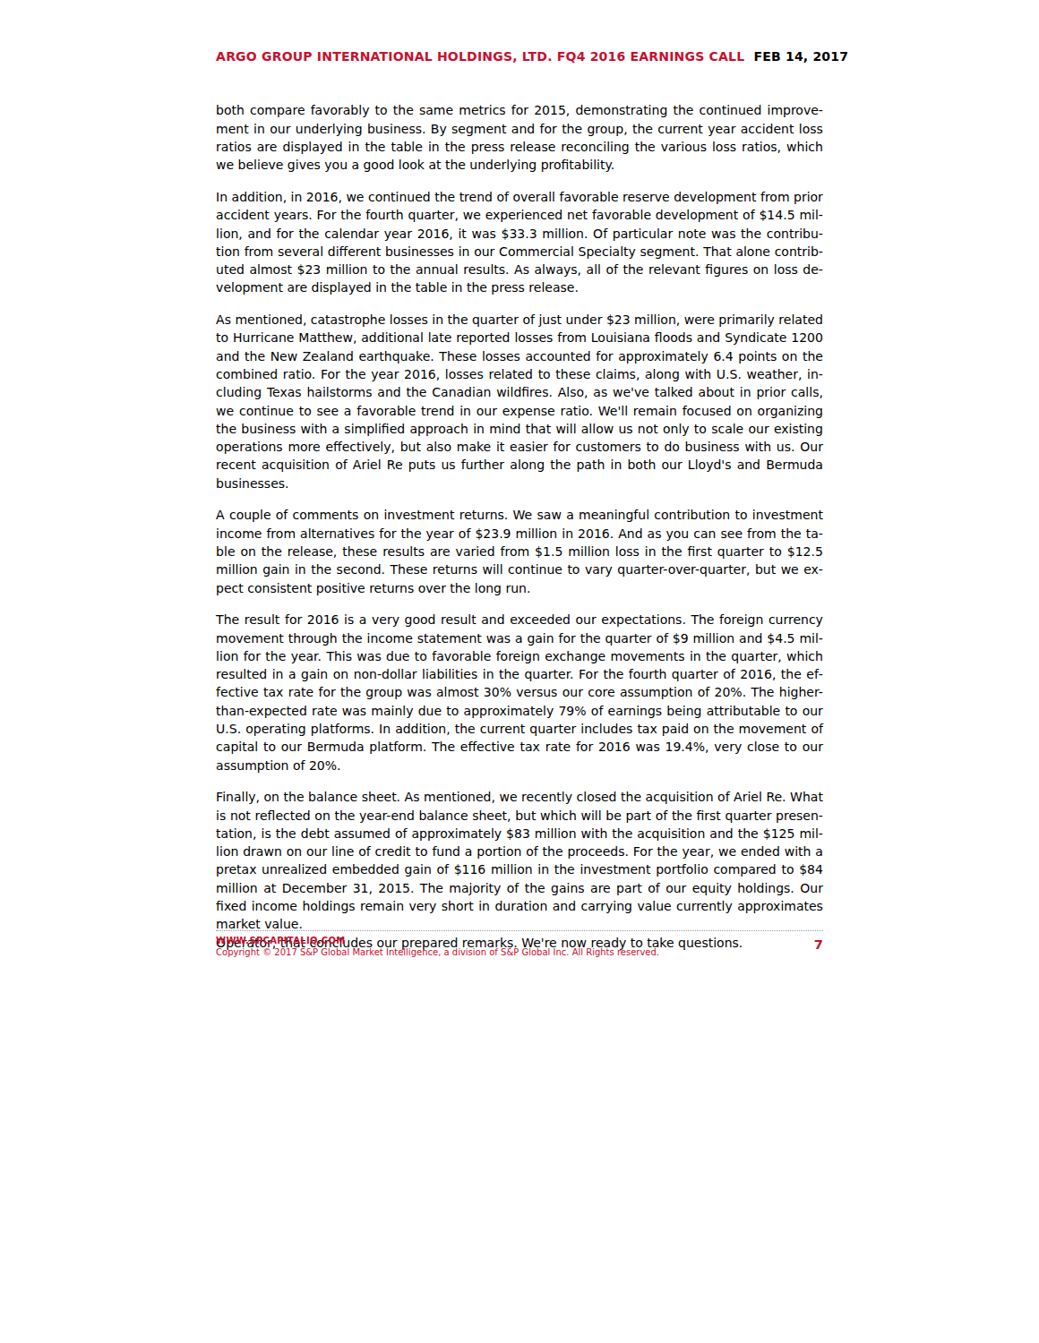ARGO GROUP INTERNATIONAL HOLDINGS, LTD. FQ4 2016 EARNINGS CALL FEB 14, 2017
both compare favorably to the same metrics for 2015, demonstrating the continued improvement in our underlying business. By segment and for the group, the current year accident loss ratios are displayed in the table in the press release reconciling the various loss ratios, which we believe gives you a good look at the underlying profitability.
In addition, in 2016, we continued the trend of overall favorable reserve development from prior accident years. For the fourth quarter, we experienced net favorable development of $14.5 million, and for the calendar year 2016, it was $33.3 million. Of particular note was the contribution from several different businesses in our Commercial Specialty segment. That alone contributed almost $23 million to the annual results. As always, all of the relevant figures on loss development are displayed in the table in the press release.
As mentioned, catastrophe losses in the quarter of just under $23 million, were primarily related to Hurricane Matthew, additional late reported losses from Louisiana floods and Syndicate 1200 and the New Zealand earthquake. These losses accounted for approximately 6.4 points on the combined ratio. For the year 2016, losses related to these claims, along with U.S. weather, including Texas hailstorms and the Canadian wildfires. Also, as we've talked about in prior calls, we continue to see a favorable trend in our expense ratio. We'll remain focused on organizing the business with a simplified approach in mind that will allow us not only to scale our existing operations more effectively, but also make it easier for customers to do business with us. Our recent acquisition of Ariel Re puts us further along the path in both our Lloyd's and Bermuda businesses.
A couple of comments on investment returns. We saw a meaningful contribution to investment income from alternatives for the year of $23.9 million in 2016. And as you can see from the table on the release, these results are varied from $1.5 million loss in the first quarter to $12.5 million gain in the second. These returns will continue to vary quarter-over-quarter, but we expect consistent positive returns over the long run.
The result for 2016 is a very good result and exceeded our expectations. The foreign currency movement through the income statement was a gain for the quarter of $9 million and $4.5 million for the year. This was due to favorable foreign exchange movements in the quarter, which resulted in a gain on non-dollar liabilities in the quarter. For the fourth quarter of 2016, the effective tax rate for the group was almost 30% versus our core assumption of 20%. The higher-than-expected rate was mainly due to approximately 79% of earnings being attributable to our U.S. operating platforms. In addition, the current quarter includes tax paid on the movement of capital to our Bermuda platform. The effective tax rate for 2016 was 19.4%, very close to our assumption of 20%.
Finally, on the balance sheet. As mentioned, we recently closed the acquisition of Ariel Re. What is not reflected on the year-end balance sheet, but which will be part of the first quarter presentation, is the debt assumed of approximately $83 million with the acquisition and the $125 million drawn on our line of credit to fund a portion of the proceeds. For the year, we ended with a pretax unrealized embedded gain of $116 million in the investment portfolio compared to $84 million at December 31, 2015. The majority of the gains are part of our equity holdings. Our fixed income holdings remain very short in duration and carrying value currently approximates market value.
Operator, that concludes our prepared remarks. We're now ready to take questions.
WWW.SPCAPITALIQ.COM
Copyright © 2017 S&P Global Market Intelligence, a division of S&P Global Inc. All Rights reserved.
7